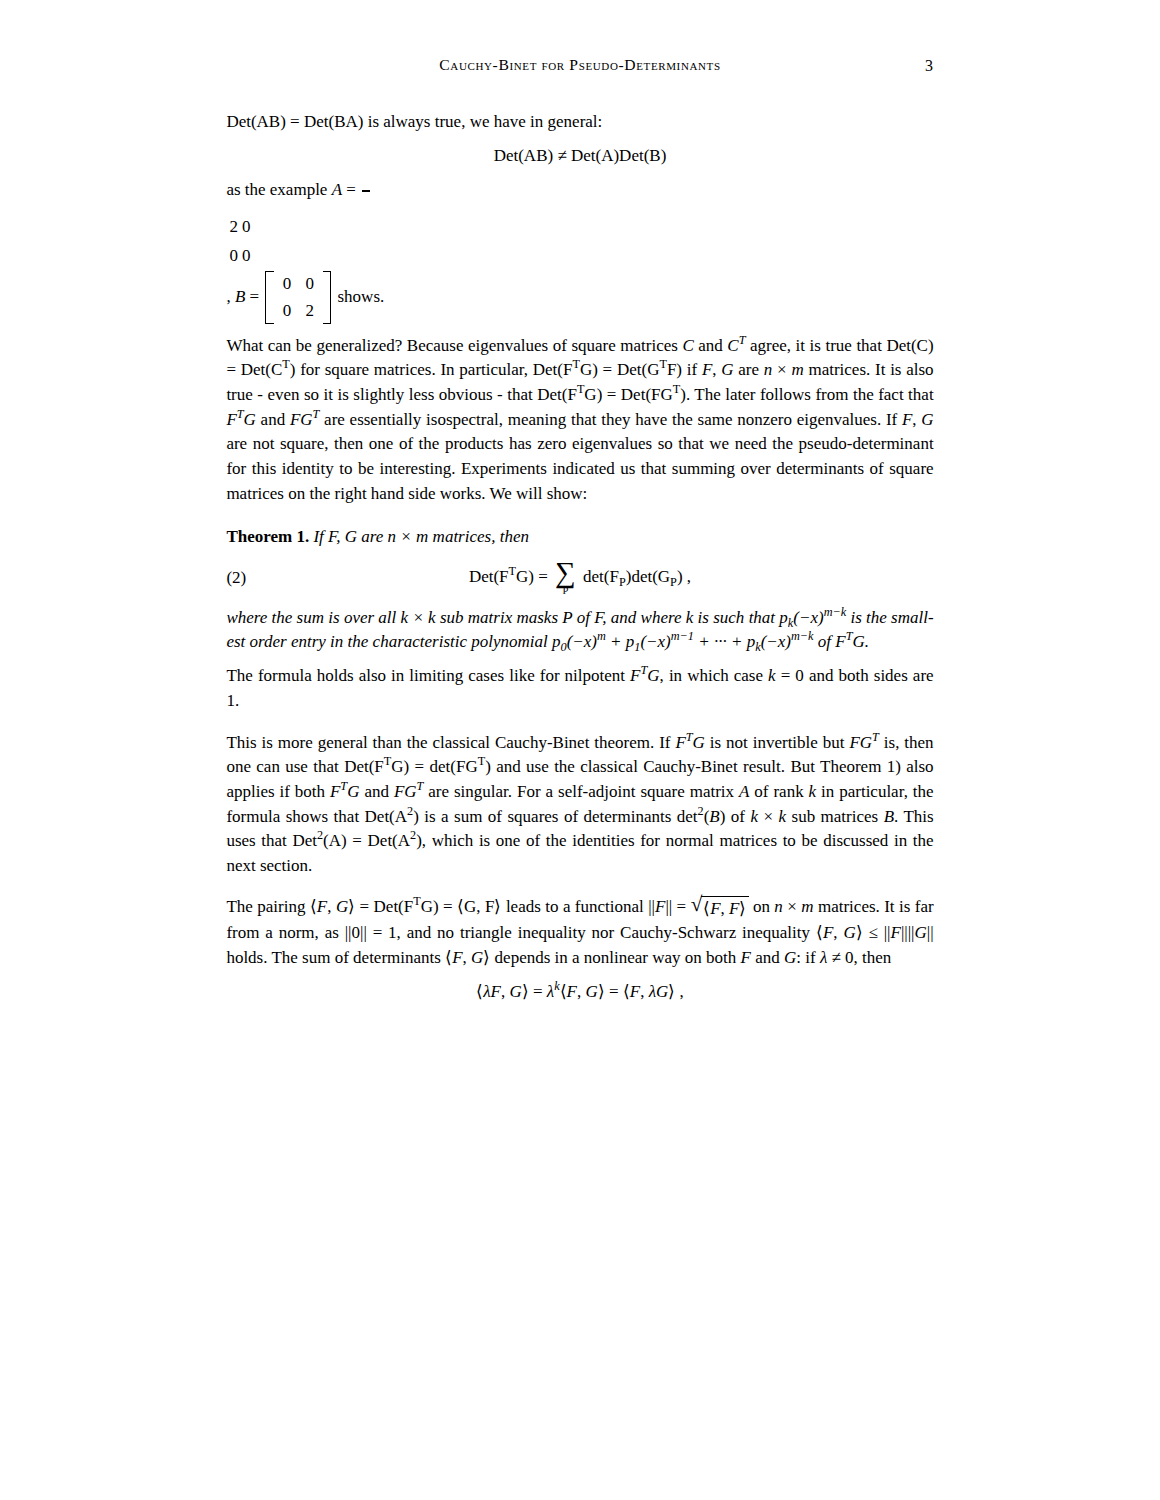Cauchy-Binet for Pseudo-Determinants 3
Det(AB) = Det(BA) is always true, we have in general:
Det(AB) ≠ Det(A)Det(B)
as the example A =
| 2 | 0 |
| 0 | 0 |
, B =
| 0 | 0 |
| 0 | 2 |
shows.
What can be generalized? Because eigenvalues of square matrices C and CT agree, it is true that Det(C) = Det(CT) for square matrices. In particular, Det(FTG) = Det(GTF) if F, G are n × m matrices. It is also true - even so it is slightly less obvious - that Det(FTG) = Det(FGT). The later follows from the fact that FTG and FGT are essentially isospectral, meaning that they have the same nonzero eigenvalues. If F, G are not square, then one of the products has zero eigenvalues so that we need the pseudo-determinant for this identity to be interesting. Experiments indicated us that summing over determinants of square matrices on the right hand side works. We will show:
Theorem 1. If F, G are n × m matrices, then
(2) Det(FTG) = ∑P det(FP)det(GP) ,
where the sum is over all k × k sub matrix masks P of F, and where k is such that pk(−x)m−k is the smallest order entry in the characteristic polynomial p0(−x)m + p1(−x)m−1 + ··· + pk(−x)m−k of FTG.
The formula holds also in limiting cases like for nilpotent FTG, in which case k = 0 and both sides are 1.
This is more general than the classical Cauchy-Binet theorem. If FTG is not invertible but FGT is, then one can use that Det(FTG) = det(FGT) and use the classical Cauchy-Binet result. But Theorem 1) also applies if both FTG and FGT are singular. For a self-adjoint square matrix A of rank k in particular, the formula shows that Det(A2) is a sum of squares of determinants det2(B) of k × k sub matrices B. This uses that Det2(A) = Det(A2), which is one of the identities for normal matrices to be discussed in the next section.
The pairing ⟨F, G⟩ = Det(FTG) = ⟨G, F⟩ leads to a functional ||F|| = ⟨F, F⟩ on n × m matrices. It is far from a norm, as ||0|| = 1, and no triangle inequality nor Cauchy-Schwarz inequality ⟨F, G⟩ ≤ ||F||||G|| holds. The sum of determinants ⟨F, G⟩ depends in a nonlinear way on both F and G: if λ ≠ 0, then
⟨λF, G⟩ = λk⟨F, G⟩ = ⟨F, λG⟩ ,